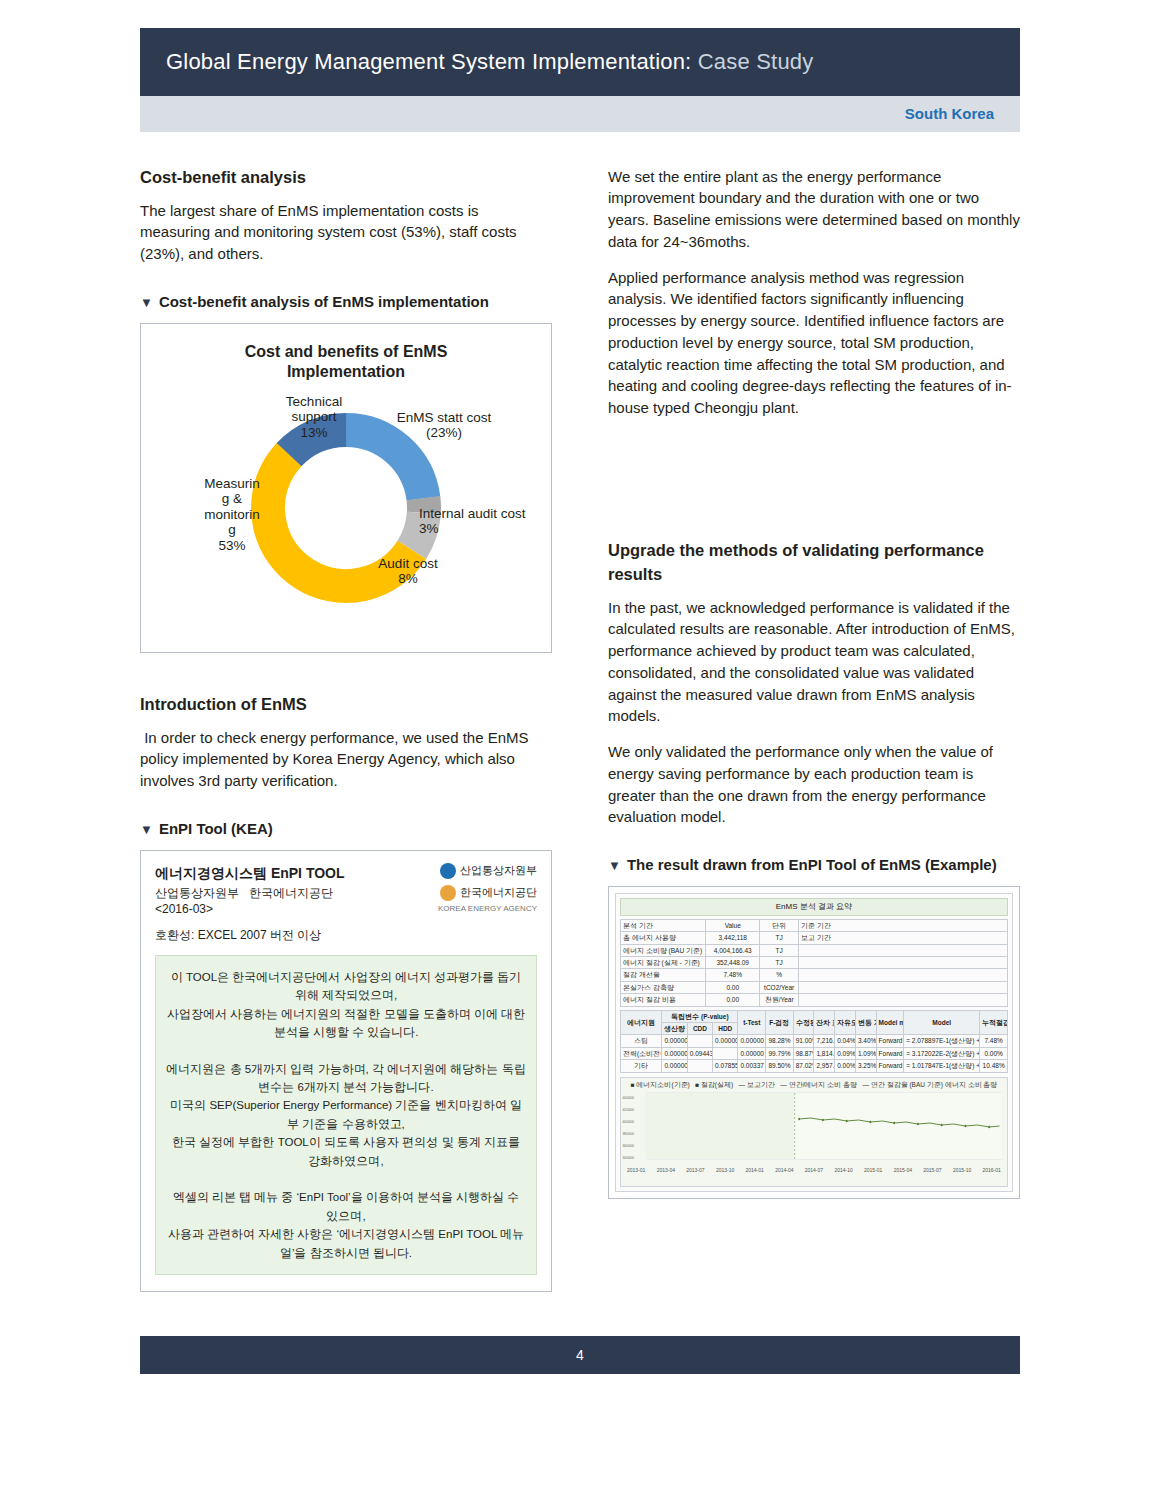Global Energy Management System Implementation: Case Study
South Korea
Cost-benefit analysis
The largest share of EnMS implementation costs is measuring and monitoring system cost (53%), staff costs (23%), and others.
▼Cost-benefit analysis of EnMS implementation
Cost and benefits of EnMS
Implementation
Technical
support
13%
EnMS statt cost
(23%)
Internal audit cost
3%
Audit cost
8%
Measurin
g &
monitorin
g
53%
Introduction of EnMS
In order to check energy performance, we used the EnMS policy implemented by Korea Energy Agency, which also involves 3rd party verification.
▼EnPI Tool (KEA)
에너지경영시스템 EnPI TOOL
산업통상자원부 한국에너지공단
<2016-03>
산업통상자원부
한국에너지공단
KOREA ENERGY AGENCY
호환성: EXCEL 2007 버전 이상
이 TOOL은 한국에너지공단에서 사업장의 에너지 성과평가를 돕기 위해 제작되었으며,
사업장에서 사용하는 에너지원의 적절한 모델을 도출하며 이에 대한 분석을 시행할 수 있습니다.
에너지원은 총 5개까지 입력 가능하며, 각 에너지원에 해당하는 독립 변수는 6개까지 분석 가능합니다.
미국의 SEP(Superior Energy Performance) 기준을 벤치마킹하여 일부 기준을 수용하였고,
한국 실정에 부합한 TOOL이 되도록 사용자 편의성 및 통계 지표를 강화하였으며,
엑셀의 리본 탭 메뉴 중 ‘EnPI Tool’을 이용하여 분석을 시행하실 수 있으며,
사용과 관련하여 자세한 사항은 ‘에너지경영시스템 EnPI TOOL 메뉴얼’을 참조하시면 됩니다.
We set the entire plant as the energy performance improvement boundary and the duration with one or two years. Baseline emissions were determined based on monthly data for 24~36moths.
Applied performance analysis method was regression analysis. We identified factors significantly influencing processes by energy source. Identified influence factors are production level by energy source, total SM production, catalytic reaction time affecting the total SM production, and heating and cooling degree-days reflecting the features of in-house typed Cheongju plant.
Upgrade the methods of validating performance results
In the past, we acknowledged performance is validated if the calculated results are reasonable. After introduction of EnMS, performance achieved by product team was calculated, consolidated, and the consolidated value was validated against the measured value drawn from EnMS analysis models.
We only validated the performance only when the value of energy saving performance by each production team is greater than the one drawn from the energy performance evaluation model.
▼The result drawn from EnPI Tool of EnMS (Example)
EnMS 분석 결과 요약
| 분석 기간 | Value | 단위 | 기준 기간 |
| 총 에너지 사용량 | 3,442,118 | TJ | 보고 기간 |
| 에너지 소비량 (BAU 기준) | 4,004,166.43 | TJ | |
| 에너지 절감 (실제 - 기준) | 352,448.09 | TJ | |
| 절감 개선율 | 7.48% | % | |
| 온실가스 감축량 | 0.00 | tCO2/Year | |
| 에너지 절감 비용 | 0.00 | 천원/Year | |
| 에너지원 | 독립변수 (P-value) | t-Test | F-검정 | 수정된 결정계수 | 잔차 표준 오차 | 자유도 (DOF) | 변동 계수 (CV,RMSE) | Model method | Model | 누적절감율(%) |
| --- | --- | --- | --- | --- | --- | --- | --- | --- | --- | --- |
| 생산량 | CDD | HDD |
| 스팀 | 0.00000 | | 0.00000 | 0.00000 | 98.28% | 91.00% | 7,216.17 | 0.04% | 3.40% | Forward | = 2.078897E-1(생산량) + 3.436322E-4(CDD) + 1.891197E-1(HDD) | 7.48% |
| 전력(소비전력) | 0.00000 | 0.09443 | | 0.00000 | 99.79% | 98.87% | 1,814.93 | 0.09% | 1.09% | Forward | = 3.172022E-2(생산량) + 7.811173E-5(CDD) + 1.749E-3(HDD) | 0.00% |
| 기타 | 0.00000 | | 0.07855 | 0.00337 | 89.50% | 87.02% | 2,957.73 | 0.00% | 3.25% | Forward | = 1.017847E-1(생산량) + 1.116431E-4(HDD)+8.011E-2 + 9.136(CDD) | 10.48% |
■ 에너지소비(기준) ■ 절감(실제) — 보고기간 — 연간/에너지 소비 총량 — 연간 절감율 (BAU 기준) 에너지 소비 총량
4400000 4200000 4000000 3800000 3600000 3400000
2013-012013-042013-072013-10 2014-012014-042014-072014-10 2015-012015-042015-072015-10 2016-01
4